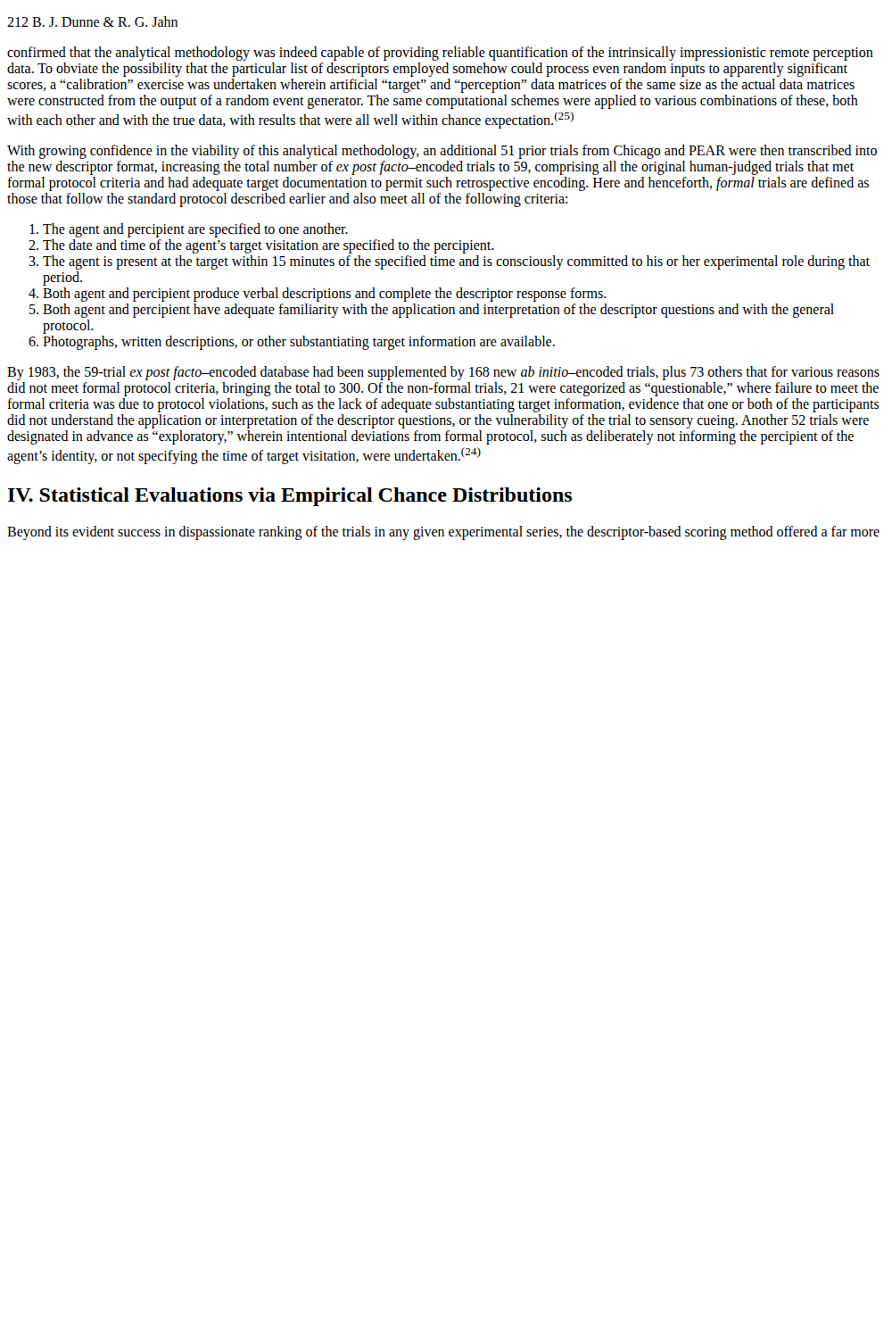212 B. J. Dunne & R. G. Jahn
confirmed that the analytical methodology was indeed capable of providing reliable quantification of the intrinsically impressionistic remote perception data. To obviate the possibility that the particular list of descriptors employed somehow could process even random inputs to apparently significant scores, a “calibration” exercise was undertaken wherein artificial “target” and “perception” data matrices of the same size as the actual data matrices were constructed from the output of a random event generator. The same computational schemes were applied to various combinations of these, both with each other and with the true data, with results that were all well within chance expectation.(25)
With growing confidence in the viability of this analytical methodology, an additional 51 prior trials from Chicago and PEAR were then transcribed into the new descriptor format, increasing the total number of ex post facto–encoded trials to 59, comprising all the original human-judged trials that met formal protocol criteria and had adequate target documentation to permit such retrospective encoding. Here and henceforth, formal trials are defined as those that follow the standard protocol described earlier and also meet all of the following criteria:
The agent and percipient are specified to one another.
The date and time of the agent’s target visitation are specified to the percipient.
The agent is present at the target within 15 minutes of the specified time and is consciously committed to his or her experimental role during that period.
Both agent and percipient produce verbal descriptions and complete the descriptor response forms.
Both agent and percipient have adequate familiarity with the application and interpretation of the descriptor questions and with the general protocol.
Photographs, written descriptions, or other substantiating target information are available.
By 1983, the 59-trial ex post facto–encoded database had been supplemented by 168 new ab initio–encoded trials, plus 73 others that for various reasons did not meet formal protocol criteria, bringing the total to 300. Of the non-formal trials, 21 were categorized as “questionable,” where failure to meet the formal criteria was due to protocol violations, such as the lack of adequate substantiating target information, evidence that one or both of the participants did not understand the application or interpretation of the descriptor questions, or the vulnerability of the trial to sensory cueing. Another 52 trials were designated in advance as “exploratory,” wherein intentional deviations from formal protocol, such as deliberately not informing the percipient of the agent’s identity, or not specifying the time of target visitation, were undertaken.(24)
IV. Statistical Evaluations via Empirical Chance Distributions
Beyond its evident success in dispassionate ranking of the trials in any given experimental series, the descriptor-based scoring method offered a far more